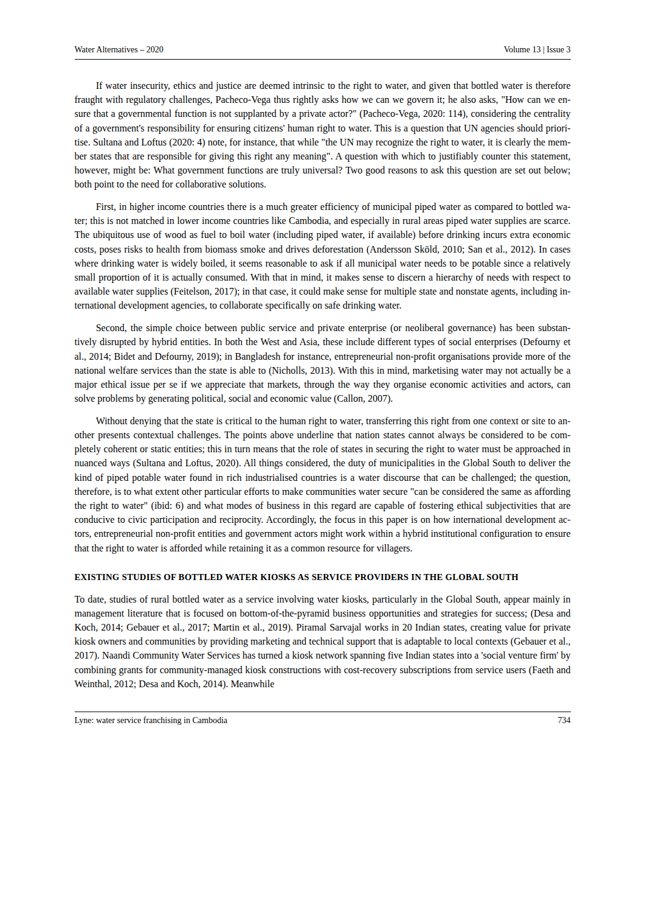Water Alternatives – 2020
Volume 13 | Issue 3
If water insecurity, ethics and justice are deemed intrinsic to the right to water, and given that bottled water is therefore fraught with regulatory challenges, Pacheco-Vega thus rightly asks how we can we govern it; he also asks, "How can we ensure that a governmental function is not supplanted by a private actor?" (Pacheco-Vega, 2020: 114), considering the centrality of a government's responsibility for ensuring citizens' human right to water. This is a question that UN agencies should prioritise. Sultana and Loftus (2020: 4) note, for instance, that while "the UN may recognize the right to water, it is clearly the member states that are responsible for giving this right any meaning". A question with which to justifiably counter this statement, however, might be: What government functions are truly universal? Two good reasons to ask this question are set out below; both point to the need for collaborative solutions.
First, in higher income countries there is a much greater efficiency of municipal piped water as compared to bottled water; this is not matched in lower income countries like Cambodia, and especially in rural areas piped water supplies are scarce. The ubiquitous use of wood as fuel to boil water (including piped water, if available) before drinking incurs extra economic costs, poses risks to health from biomass smoke and drives deforestation (Andersson Sköld, 2010; San et al., 2012). In cases where drinking water is widely boiled, it seems reasonable to ask if all municipal water needs to be potable since a relatively small proportion of it is actually consumed. With that in mind, it makes sense to discern a hierarchy of needs with respect to available water supplies (Feitelson, 2017); in that case, it could make sense for multiple state and nonstate agents, including international development agencies, to collaborate specifically on safe drinking water.
Second, the simple choice between public service and private enterprise (or neoliberal governance) has been substantively disrupted by hybrid entities. In both the West and Asia, these include different types of social enterprises (Defourny et al., 2014; Bidet and Defourny, 2019); in Bangladesh for instance, entrepreneurial non-profit organisations provide more of the national welfare services than the state is able to (Nicholls, 2013). With this in mind, marketising water may not actually be a major ethical issue per se if we appreciate that markets, through the way they organise economic activities and actors, can solve problems by generating political, social and economic value (Callon, 2007).
Without denying that the state is critical to the human right to water, transferring this right from one context or site to another presents contextual challenges. The points above underline that nation states cannot always be considered to be completely coherent or static entities; this in turn means that the role of states in securing the right to water must be approached in nuanced ways (Sultana and Loftus, 2020). All things considered, the duty of municipalities in the Global South to deliver the kind of piped potable water found in rich industrialised countries is a water discourse that can be challenged; the question, therefore, is to what extent other particular efforts to make communities water secure "can be considered the same as affording the right to water" (ibid: 6) and what modes of business in this regard are capable of fostering ethical subjectivities that are conducive to civic participation and reciprocity. Accordingly, the focus in this paper is on how international development actors, entrepreneurial non-profit entities and government actors might work within a hybrid institutional configuration to ensure that the right to water is afforded while retaining it as a common resource for villagers.
Existing studies of bottled water kiosks as service providers in the Global South
To date, studies of rural bottled water as a service involving water kiosks, particularly in the Global South, appear mainly in management literature that is focused on bottom-of-the-pyramid business opportunities and strategies for success; (Desa and Koch, 2014; Gebauer et al., 2017; Martin et al., 2019). Piramal Sarvajal works in 20 Indian states, creating value for private kiosk owners and communities by providing marketing and technical support that is adaptable to local contexts (Gebauer et al., 2017). Naandi Community Water Services has turned a kiosk network spanning five Indian states into a 'social venture firm' by combining grants for community-managed kiosk constructions with cost-recovery subscriptions from service users (Faeth and Weinthal, 2012; Desa and Koch, 2014). Meanwhile
Lyne: water service franchising in Cambodia
734